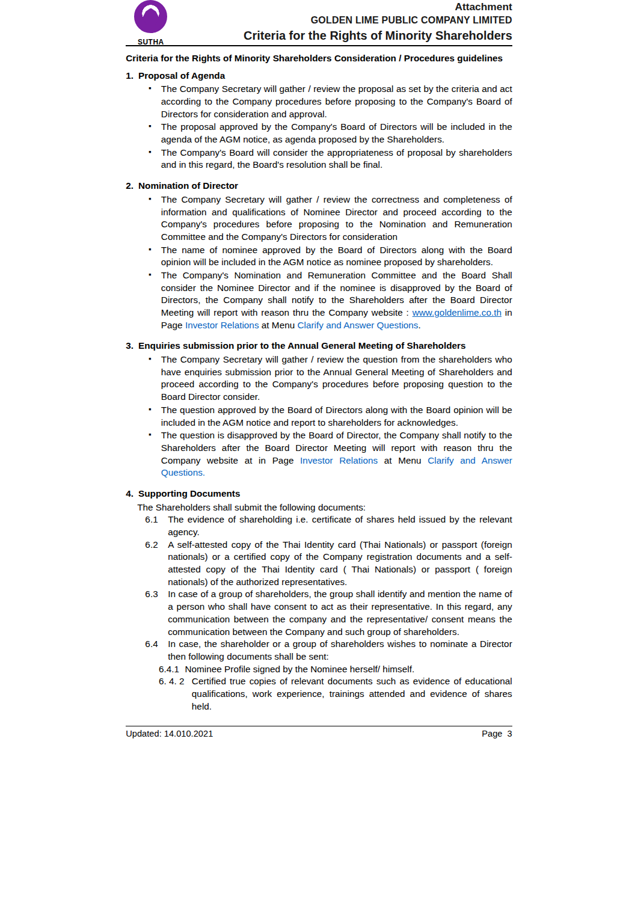SUTHA
Attachment
GOLDEN LIME PUBLIC COMPANY LIMITED
Criteria for the Rights of Minority Shareholders
Criteria for the Rights of Minority Shareholders Consideration / Procedures guidelines
1. Proposal of Agenda
The Company Secretary will gather / review the proposal as set by the criteria and act according to the Company procedures before proposing to the Company's Board of Directors for consideration and approval.
The proposal approved by the Company's Board of Directors will be included in the agenda of the AGM notice, as agenda proposed by the Shareholders.
The Company's Board will consider the appropriateness of proposal by shareholders and in this regard, the Board's resolution shall be final.
2. Nomination of Director
The Company Secretary will gather / review the correctness and completeness of information and qualifications of Nominee Director and proceed according to the Company's procedures before proposing to the Nomination and Remuneration Committee and the Company's Directors for consideration
The name of nominee approved by the Board of Directors along with the Board opinion will be included in the AGM notice as nominee proposed by shareholders.
The Company's Nomination and Remuneration Committee and the Board Shall consider the Nominee Director and if the nominee is disapproved by the Board of Directors, the Company shall notify to the Shareholders after the Board Director Meeting will report with reason thru the Company website : www.goldenlime.co.th in Page Investor Relations at Menu Clarify and Answer Questions.
3. Enquiries submission prior to the Annual General Meeting of Shareholders
The Company Secretary will gather / review the question from the shareholders who have enquiries submission prior to the Annual General Meeting of Shareholders and proceed according to the Company's procedures before proposing question to the Board Director consider.
The question approved by the Board of Directors along with the Board opinion will be included in the AGM notice and report to shareholders for acknowledges.
The question is disapproved by the Board of Director, the Company shall notify to the Shareholders after the Board Director Meeting will report with reason thru the Company website at in Page Investor Relations at Menu Clarify and Answer Questions.
4. Supporting Documents
The Shareholders shall submit the following documents:
6.1 The evidence of shareholding i.e. certificate of shares held issued by the relevant agency.
6.2 A self-attested copy of the Thai Identity card (Thai Nationals) or passport (foreign nationals) or a certified copy of the Company registration documents and a self-attested copy of the Thai Identity card ( Thai Nationals) or passport ( foreign nationals) of the authorized representatives.
6.3 In case of a group of shareholders, the group shall identify and mention the name of a person who shall have consent to act as their representative. In this regard, any communication between the company and the representative/ consent means the communication between the Company and such group of shareholders.
6.4 In case, the shareholder or a group of shareholders wishes to nominate a Director then following documents shall be sent:
6.4.1 Nominee Profile signed by the Nominee herself/ himself.
6. 4. 2 Certified true copies of relevant documents such as evidence of educational qualifications, work experience, trainings attended and evidence of shares held.
Updated: 14.010.2021 Page 3